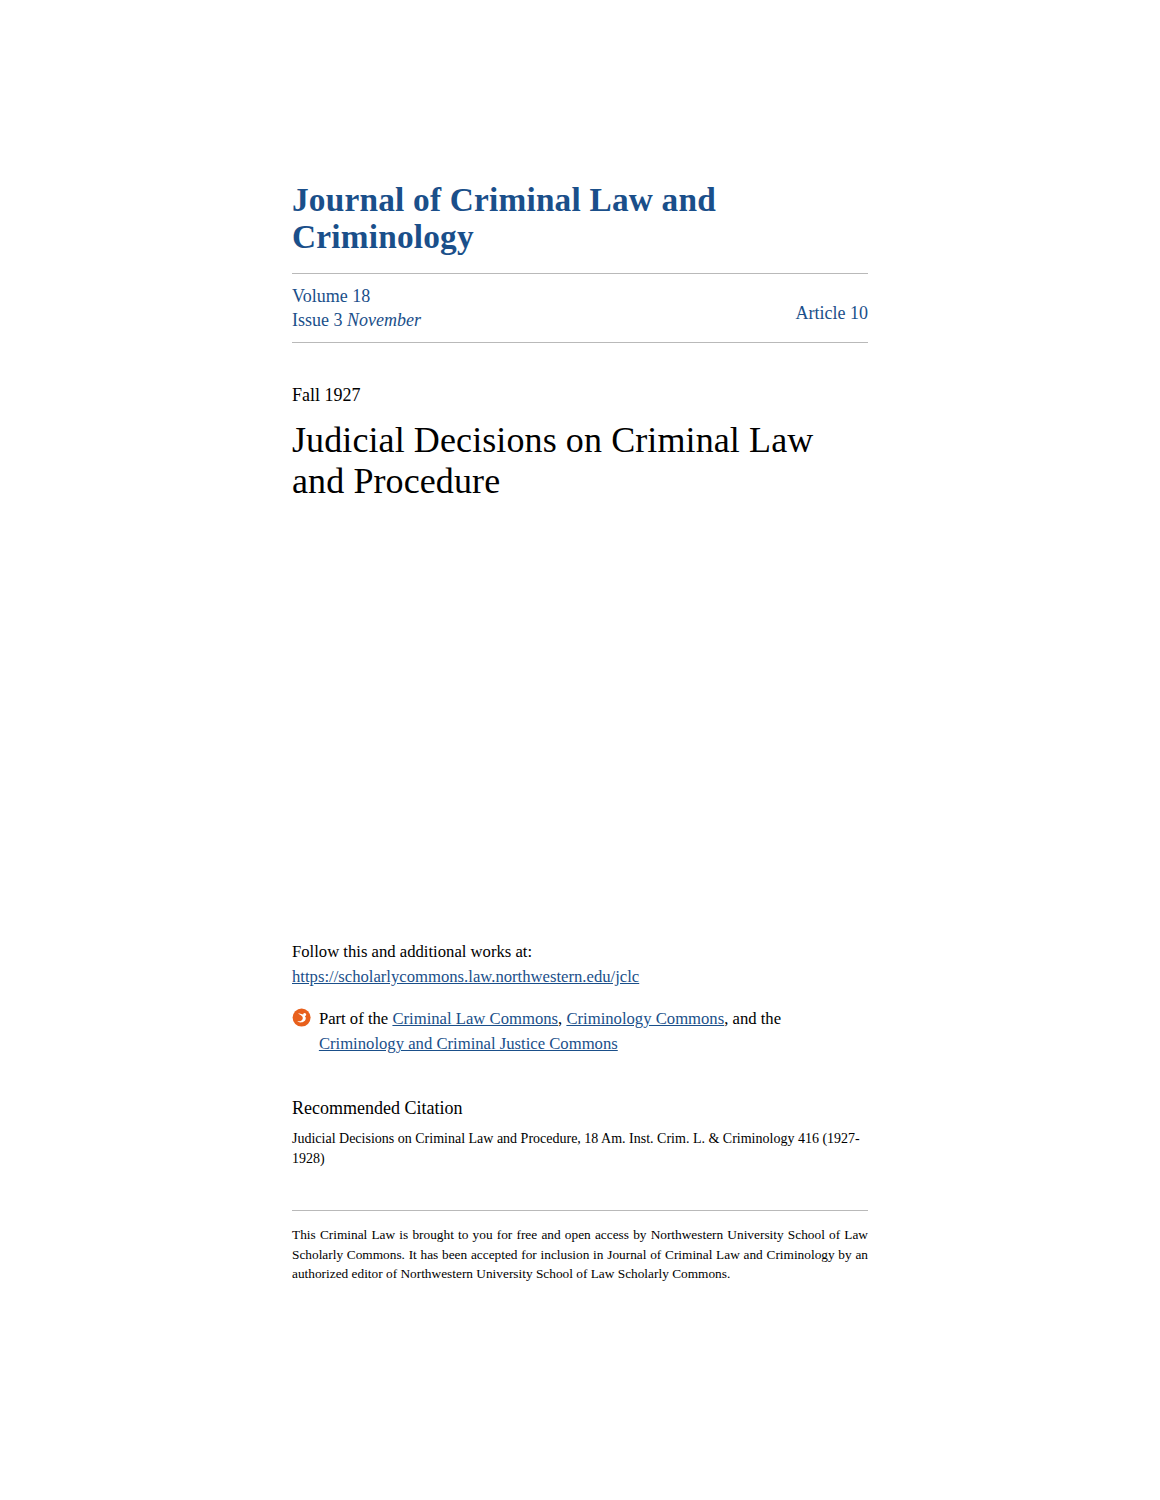Journal of Criminal Law and Criminology
Volume 18
Issue 3 November
Article 10
Fall 1927
Judicial Decisions on Criminal Law and Procedure
Follow this and additional works at: https://scholarlycommons.law.northwestern.edu/jclc
Part of the Criminal Law Commons, Criminology Commons, and the Criminology and Criminal Justice Commons
Recommended Citation
Judicial Decisions on Criminal Law and Procedure, 18 Am. Inst. Crim. L. & Criminology 416 (1927-1928)
This Criminal Law is brought to you for free and open access by Northwestern University School of Law Scholarly Commons. It has been accepted for inclusion in Journal of Criminal Law and Criminology by an authorized editor of Northwestern University School of Law Scholarly Commons.